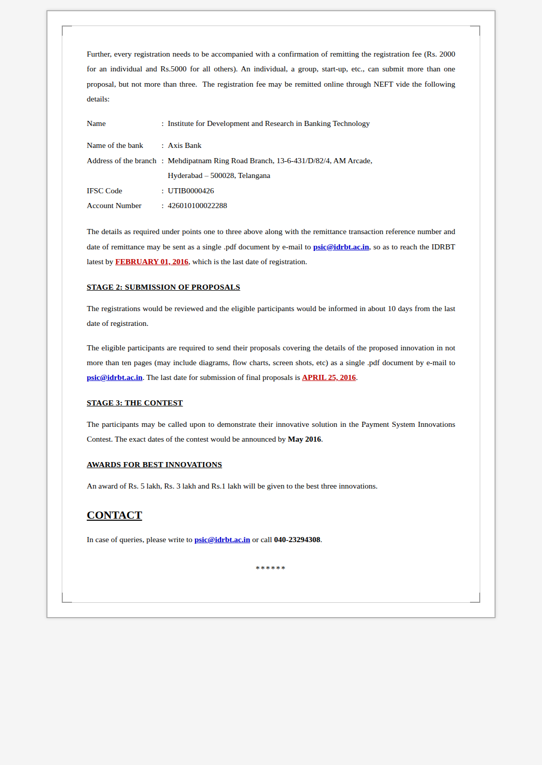Further, every registration needs to be accompanied with a confirmation of remitting the registration fee (Rs. 2000 for an individual and Rs.5000 for all others). An individual, a group, start-up, etc., can submit more than one proposal, but not more than three. The registration fee may be remitted online through NEFT vide the following details:
| Name | : | Institute for Development and Research in Banking Technology |
| Name of the bank | : | Axis Bank |
| Address of the branch | : | Mehdipatnam Ring Road Branch, 13-6-431/D/82/4, AM Arcade, Hyderabad – 500028, Telangana |
| IFSC Code | : | UTIB0000426 |
| Account Number | : | 426010100022288 |
The details as required under points one to three above along with the remittance transaction reference number and date of remittance may be sent as a single .pdf document by e-mail to psic@idrbt.ac.in, so as to reach the IDRBT latest by FEBRUARY 01, 2016, which is the last date of registration.
STAGE 2: SUBMISSION OF PROPOSALS
The registrations would be reviewed and the eligible participants would be informed in about 10 days from the last date of registration.
The eligible participants are required to send their proposals covering the details of the proposed innovation in not more than ten pages (may include diagrams, flow charts, screen shots, etc) as a single .pdf document by e-mail to psic@idrbt.ac.in. The last date for submission of final proposals is APRIL 25, 2016.
STAGE 3: THE CONTEST
The participants may be called upon to demonstrate their innovative solution in the Payment System Innovations Contest. The exact dates of the contest would be announced by May 2016.
AWARDS FOR BEST INNOVATIONS
An award of Rs. 5 lakh, Rs. 3 lakh and Rs.1 lakh will be given to the best three innovations.
CONTACT
In case of queries, please write to psic@idrbt.ac.in or call 040-23294308.
******